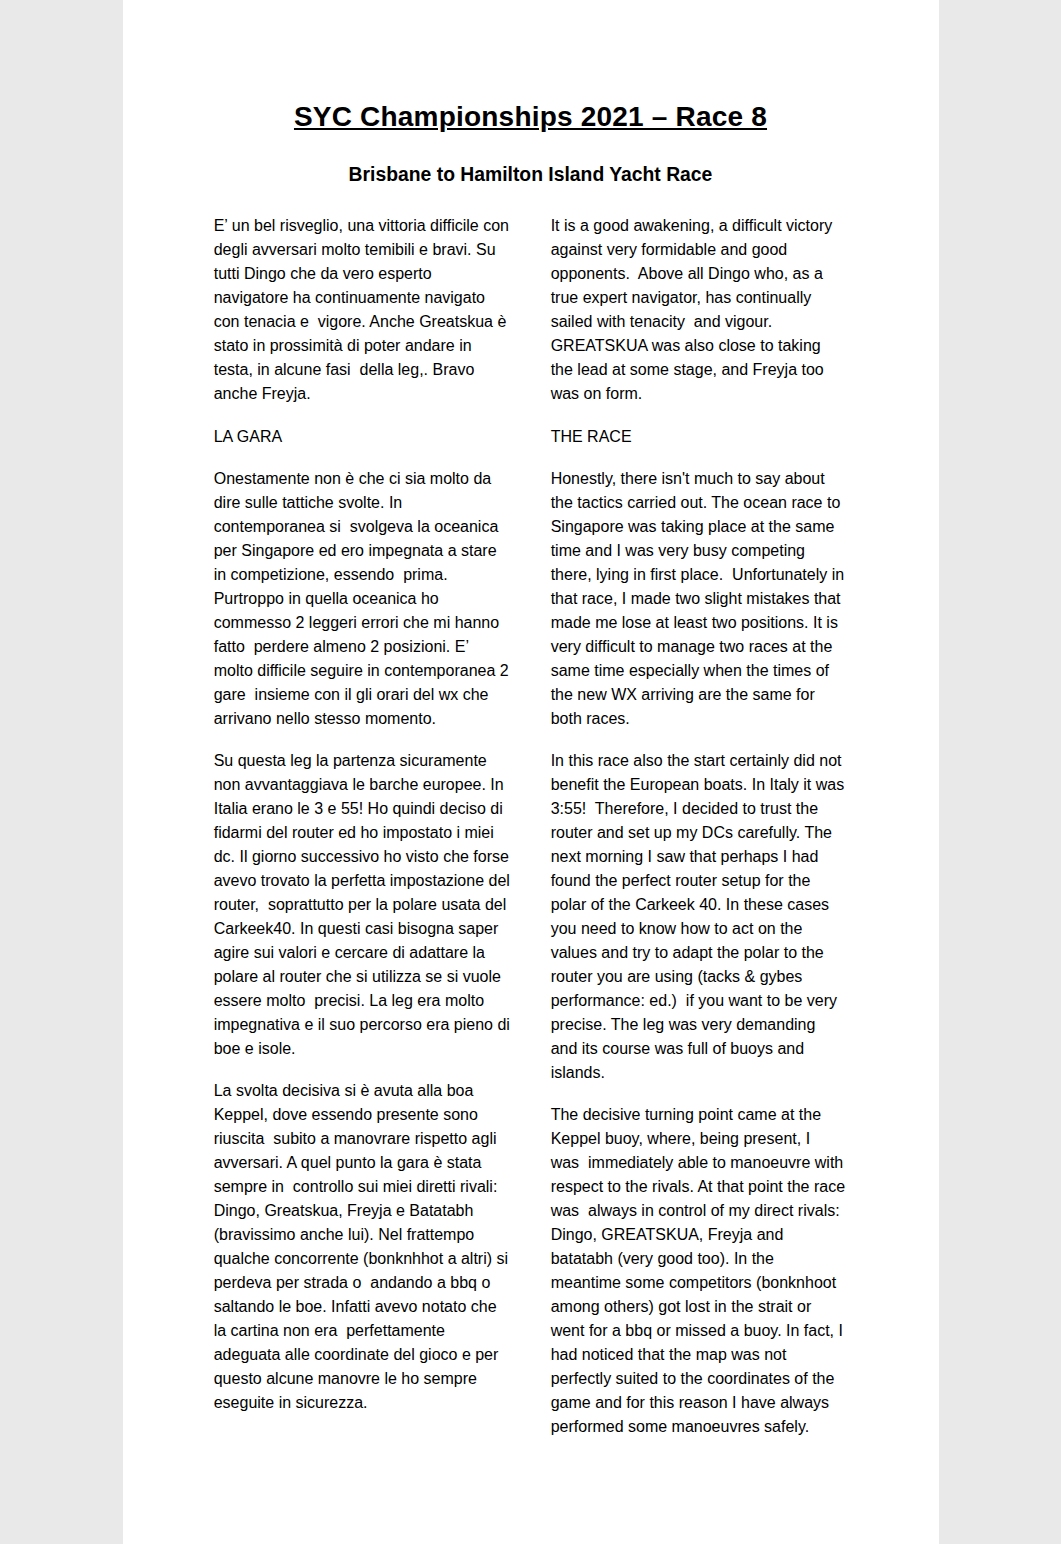SYC Championships 2021 – Race 8
Brisbane to Hamilton Island Yacht Race
E’ un bel risveglio, una vittoria difficile con degli avversari molto temibili e bravi. Su tutti Dingo che da vero esperto navigatore ha continuamente navigato con tenacia e vigore. Anche Greatskua è stato in prossimità di poter andare in testa, in alcune fasi della leg,. Bravo anche Freyja.
LA GARA
Onestamente non è che ci sia molto da dire sulle tattiche svolte. In contemporanea si svolgeva la oceanica per Singapore ed ero impegnata a stare in competizione, essendo prima. Purtroppo in quella oceanica ho commesso 2 leggeri errori che mi hanno fatto perdere almeno 2 posizioni. E’ molto difficile seguire in contemporanea 2 gare insieme con il gli orari del wx che arrivano nello stesso momento.
Su questa leg la partenza sicuramente non avvantaggiava le barche europee. In Italia erano le 3 e 55! Ho quindi deciso di fidarmi del router ed ho impostato i miei dc. Il giorno successivo ho visto che forse avevo trovato la perfetta impostazione del router, soprattutto per la polare usata del Carkeek40. In questi casi bisogna saper agire sui valori e cercare di adattare la polare al router che si utilizza se si vuole essere molto precisi. La leg era molto impegnativa e il suo percorso era pieno di boe e isole.
La svolta decisiva si è avuta alla boa Keppel, dove essendo presente sono riuscita subito a manovrare rispetto agli avversari. A quel punto la gara è stata sempre in controllo sui miei diretti rivali: Dingo, Greatskua, Freyja e Batatabh (bravissimo anche lui). Nel frattempo qualche concorrente (bonknhhot a altri) si perdeva per strada o andando a bbq o saltando le boe. Infatti avevo notato che la cartina non era perfettamente adeguata alle coordinate del gioco e per questo alcune manovre le ho sempre eseguite in sicurezza.
It is a good awakening, a difficult victory against very formidable and good opponents. Above all Dingo who, as a true expert navigator, has continually sailed with tenacity and vigour. GREATSKUA was also close to taking the lead at some stage, and Freyja too was on form.
THE RACE
Honestly, there isn't much to say about the tactics carried out. The ocean race to Singapore was taking place at the same time and I was very busy competing there, lying in first place. Unfortunately in that race, I made two slight mistakes that made me lose at least two positions. It is very difficult to manage two races at the same time especially when the times of the new WX arriving are the same for both races.
In this race also the start certainly did not benefit the European boats. In Italy it was 3:55! Therefore, I decided to trust the router and set up my DCs carefully. The next morning I saw that perhaps I had found the perfect router setup for the polar of the Carkeek 40. In these cases you need to know how to act on the values and try to adapt the polar to the router you are using (tacks & gybes performance: ed.) if you want to be very precise. The leg was very demanding and its course was full of buoys and islands.
The decisive turning point came at the Keppel buoy, where, being present, I was immediately able to manoeuvre with respect to the rivals. At that point the race was always in control of my direct rivals: Dingo, GREATSKUA, Freyja and batatabh (very good too). In the meantime some competitors (bonknhoot among others) got lost in the strait or went for a bbq or missed a buoy. In fact, I had noticed that the map was not perfectly suited to the coordinates of the game and for this reason I have always performed some manoeuvres safely.